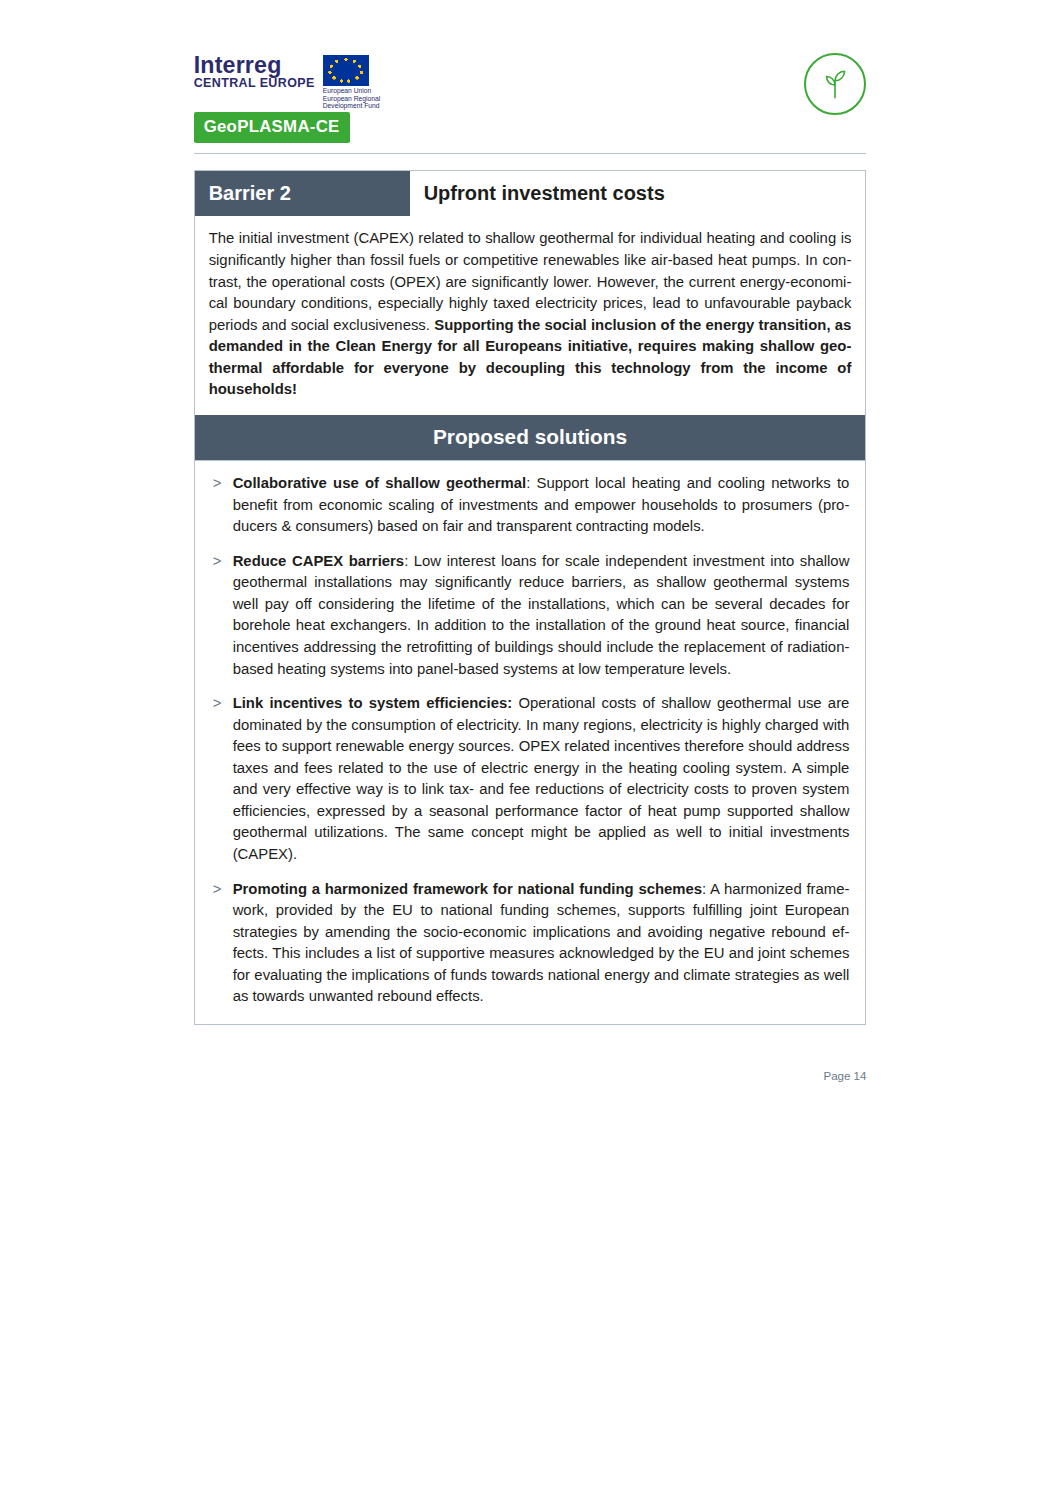Interreg
CENTRAL EUROPE
European Union
European Regional
Development Fund
GeoPLASMA-CE
Barrier 2
Upfront investment costs
The initial investment (CAPEX) related to shallow geothermal for individual heating and cooling is significantly higher than fossil fuels or competitive renewables like air-based heat pumps. In contrast, the operational costs (OPEX) are significantly lower. However, the current energy-economical boundary conditions, especially highly taxed electricity prices, lead to unfavourable payback periods and social exclusiveness. Supporting the social inclusion of the energy transition, as demanded in the Clean Energy for all Europeans initiative, requires making shallow geothermal affordable for everyone by decoupling this technology from the income of households!
Proposed solutions
Collaborative use of shallow geothermal: Support local heating and cooling networks to benefit from economic scaling of investments and empower households to prosumers (producers & consumers) based on fair and transparent contracting models.
Reduce CAPEX barriers: Low interest loans for scale independent investment into shallow geothermal installations may significantly reduce barriers, as shallow geothermal systems well pay off considering the lifetime of the installations, which can be several decades for borehole heat exchangers. In addition to the installation of the ground heat source, financial incentives addressing the retrofitting of buildings should include the replacement of radiation-based heating systems into panel-based systems at low temperature levels.
Link incentives to system efficiencies: Operational costs of shallow geothermal use are dominated by the consumption of electricity. In many regions, electricity is highly charged with fees to support renewable energy sources. OPEX related incentives therefore should address taxes and fees related to the use of electric energy in the heating cooling system. A simple and very effective way is to link tax- and fee reductions of electricity costs to proven system efficiencies, expressed by a seasonal performance factor of heat pump supported shallow geothermal utilizations. The same concept might be applied as well to initial investments (CAPEX).
Promoting a harmonized framework for national funding schemes: A harmonized framework, provided by the EU to national funding schemes, supports fulfilling joint European strategies by amending the socio-economic implications and avoiding negative rebound effects. This includes a list of supportive measures acknowledged by the EU and joint schemes for evaluating the implications of funds towards national energy and climate strategies as well as towards unwanted rebound effects.
Page 14